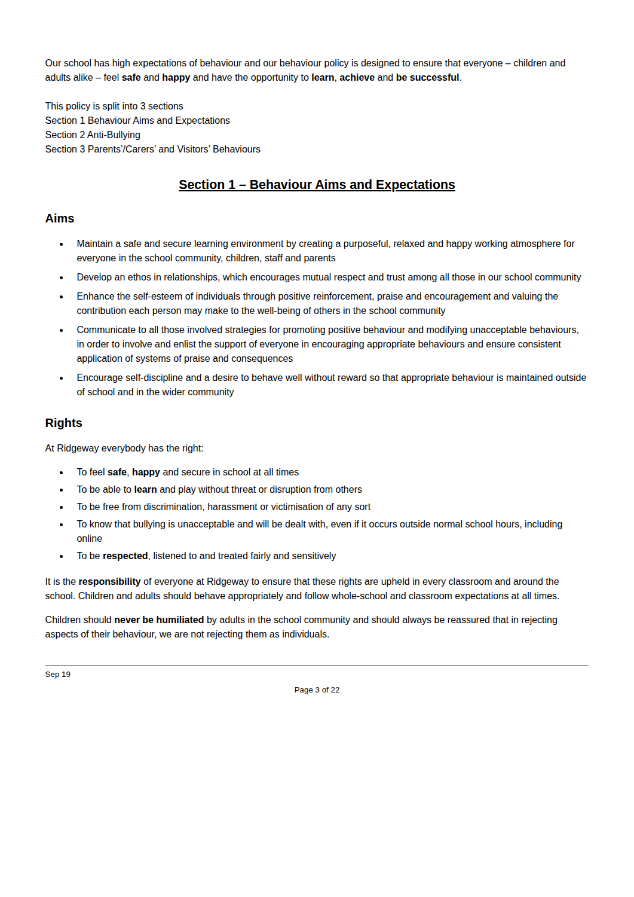Our school has high expectations of behaviour and our behaviour policy is designed to ensure that everyone – children and adults alike – feel safe and happy and have the opportunity to learn, achieve and be successful.
This policy is split into 3 sections
Section 1 Behaviour Aims and Expectations
Section 2 Anti-Bullying
Section 3 Parents’/Carers’ and Visitors’ Behaviours
Section 1 – Behaviour Aims and Expectations
Aims
Maintain a safe and secure learning environment by creating a purposeful, relaxed and happy working atmosphere for everyone in the school community, children, staff and parents
Develop an ethos in relationships, which encourages mutual respect and trust among all those in our school community
Enhance the self-esteem of individuals through positive reinforcement, praise and encouragement and valuing the contribution each person may make to the well-being of others in the school community
Communicate to all those involved strategies for promoting positive behaviour and modifying unacceptable behaviours, in order to involve and enlist the support of everyone in encouraging appropriate behaviours and ensure consistent application of systems of praise and consequences
Encourage self-discipline and a desire to behave well without reward so that appropriate behaviour is maintained outside of school and in the wider community
Rights
At Ridgeway everybody has the right:
To feel safe, happy and secure in school at all times
To be able to learn and play without threat or disruption from others
To be free from discrimination, harassment or victimisation of any sort
To know that bullying is unacceptable and will be dealt with, even if it occurs outside normal school hours, including online
To be respected, listened to and treated fairly and sensitively
It is the responsibility of everyone at Ridgeway to ensure that these rights are upheld in every classroom and around the school. Children and adults should behave appropriately and follow whole-school and classroom expectations at all times.
Children should never be humiliated by adults in the school community and should always be reassured that in rejecting aspects of their behaviour, we are not rejecting them as individuals.
Sep 19
Page 3 of 22